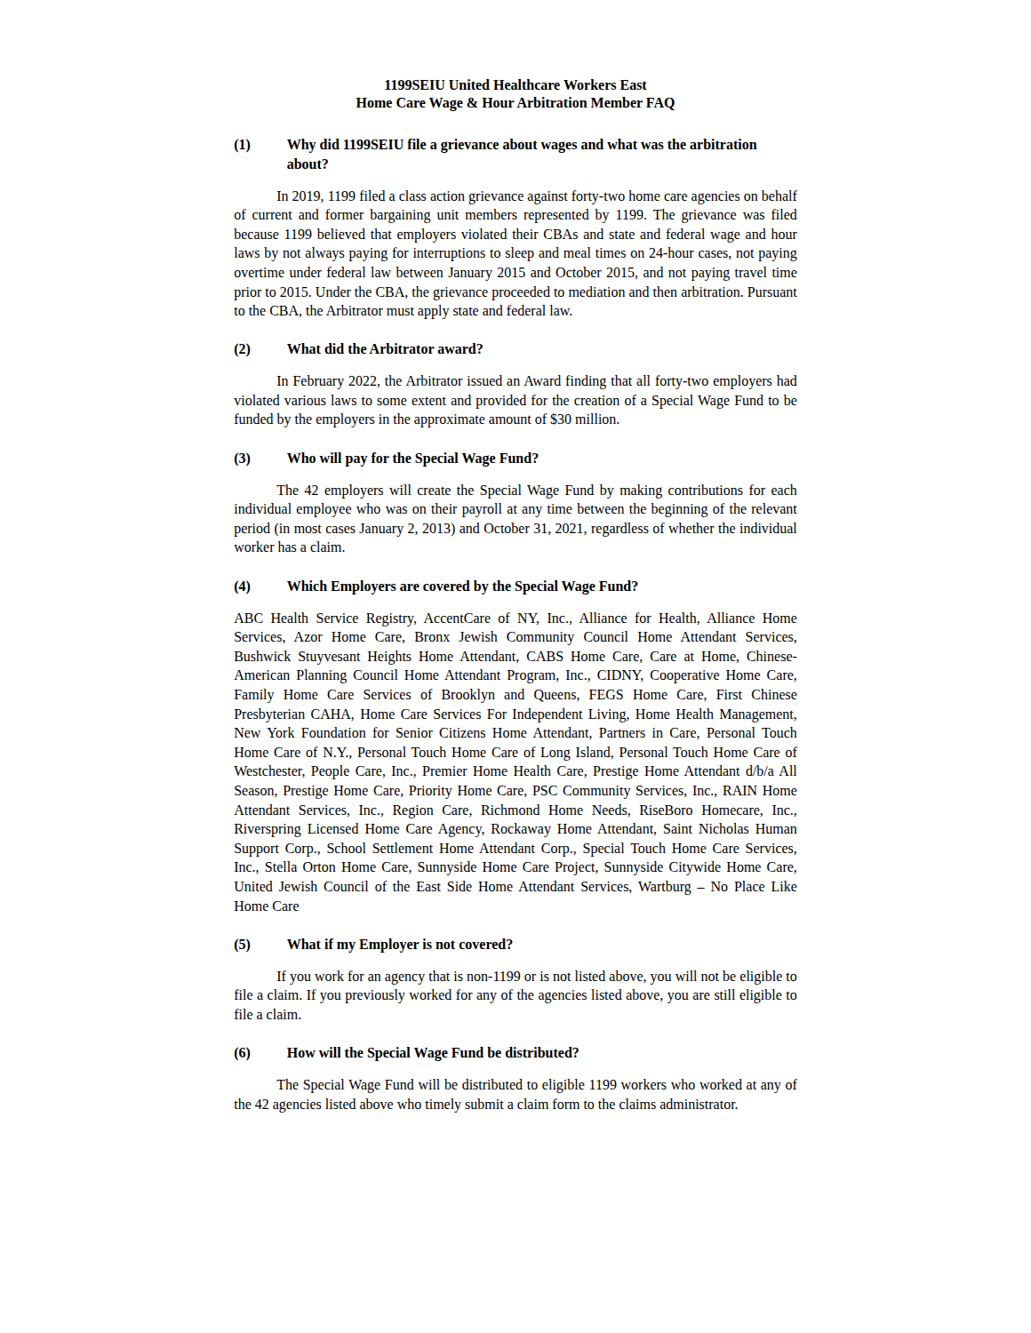1199SEIU United Healthcare Workers East Home Care Wage & Hour Arbitration Member FAQ
(1) Why did 1199SEIU file a grievance about wages and what was the arbitration about?
In 2019, 1199 filed a class action grievance against forty-two home care agencies on behalf of current and former bargaining unit members represented by 1199. The grievance was filed because 1199 believed that employers violated their CBAs and state and federal wage and hour laws by not always paying for interruptions to sleep and meal times on 24-hour cases, not paying overtime under federal law between January 2015 and October 2015, and not paying travel time prior to 2015. Under the CBA, the grievance proceeded to mediation and then arbitration. Pursuant to the CBA, the Arbitrator must apply state and federal law.
(2) What did the Arbitrator award?
In February 2022, the Arbitrator issued an Award finding that all forty-two employers had violated various laws to some extent and provided for the creation of a Special Wage Fund to be funded by the employers in the approximate amount of $30 million.
(3) Who will pay for the Special Wage Fund?
The 42 employers will create the Special Wage Fund by making contributions for each individual employee who was on their payroll at any time between the beginning of the relevant period (in most cases January 2, 2013) and October 31, 2021, regardless of whether the individual worker has a claim.
(4) Which Employers are covered by the Special Wage Fund?
ABC Health Service Registry, AccentCare of NY, Inc., Alliance for Health, Alliance Home Services, Azor Home Care, Bronx Jewish Community Council Home Attendant Services, Bushwick Stuyvesant Heights Home Attendant, CABS Home Care, Care at Home, Chinese-American Planning Council Home Attendant Program, Inc., CIDNY, Cooperative Home Care, Family Home Care Services of Brooklyn and Queens, FEGS Home Care, First Chinese Presbyterian CAHA, Home Care Services For Independent Living, Home Health Management, New York Foundation for Senior Citizens Home Attendant, Partners in Care, Personal Touch Home Care of N.Y., Personal Touch Home Care of Long Island, Personal Touch Home Care of Westchester, People Care, Inc., Premier Home Health Care, Prestige Home Attendant d/b/a All Season, Prestige Home Care, Priority Home Care, PSC Community Services, Inc., RAIN Home Attendant Services, Inc., Region Care, Richmond Home Needs, RiseBoro Homecare, Inc., Riverspring Licensed Home Care Agency, Rockaway Home Attendant, Saint Nicholas Human Support Corp., School Settlement Home Attendant Corp., Special Touch Home Care Services, Inc., Stella Orton Home Care, Sunnyside Home Care Project, Sunnyside Citywide Home Care, United Jewish Council of the East Side Home Attendant Services, Wartburg – No Place Like Home Care
(5) What if my Employer is not covered?
If you work for an agency that is non-1199 or is not listed above, you will not be eligible to file a claim. If you previously worked for any of the agencies listed above, you are still eligible to file a claim.
(6) How will the Special Wage Fund be distributed?
The Special Wage Fund will be distributed to eligible 1199 workers who worked at any of the 42 agencies listed above who timely submit a claim form to the claims administrator.